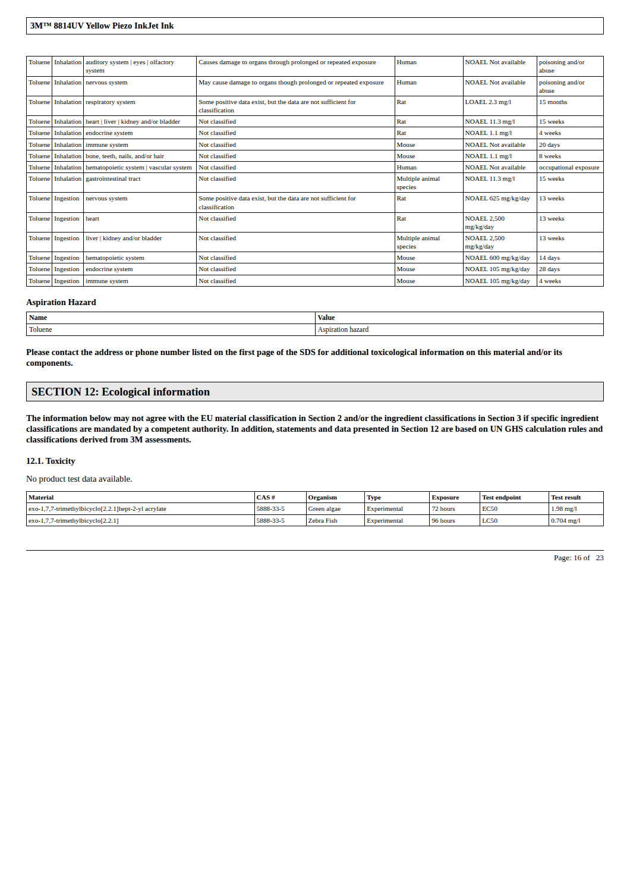3M™ 8814UV Yellow Piezo InkJet Ink
| Toluene | Inhalation | auditory system / eyes / olfactory system | Causes damage to organs through prolonged or repeated exposure | Human | NOAEL Not available | poisoning and/or abuse |
| Toluene | Inhalation | nervous system | May cause damage to organs though prolonged or repeated exposure | Human | NOAEL Not available | poisoning and/or abuse |
| Toluene | Inhalation | respiratory system | Some positive data exist, but the data are not sufficient for classification | Rat | LOAEL 2.3 mg/l | 15 months |
| Toluene | Inhalation | heart / liver / kidney and/or bladder | Not classified | Rat | NOAEL 11.3 mg/l | 15 weeks |
| Toluene | Inhalation | endocrine system | Not classified | Rat | NOAEL 1.1 mg/l | 4 weeks |
| Toluene | Inhalation | immune system | Not classified | Mouse | NOAEL Not available | 20 days |
| Toluene | Inhalation | bone, teeth, nails, and/or hair | Not classified | Mouse | NOAEL 1.1 mg/l | 8 weeks |
| Toluene | Inhalation | hematopoietic system / vascular system | Not classified | Human | NOAEL Not available | occupational exposure |
| Toluene | Inhalation | gastrointestinal tract | Not classified | Multiple animal species | NOAEL 11.3 mg/l | 15 weeks |
| Toluene | Ingestion | nervous system | Some positive data exist, but the data are not sufficient for classification | Rat | NOAEL 625 mg/kg/day | 13 weeks |
| Toluene | Ingestion | heart | Not classified | Rat | NOAEL 2,500 mg/kg/day | 13 weeks |
| Toluene | Ingestion | liver / kidney and/or bladder | Not classified | Multiple animal species | NOAEL 2,500 mg/kg/day | 13 weeks |
| Toluene | Ingestion | hematopoietic system | Not classified | Mouse | NOAEL 600 mg/kg/day | 14 days |
| Toluene | Ingestion | endocrine system | Not classified | Mouse | NOAEL 105 mg/kg/day | 28 days |
| Toluene | Ingestion | immune system | Not classified | Mouse | NOAEL 105 mg/kg/day | 4 weeks |
Aspiration Hazard
| Name | Value |
| --- | --- |
| Toluene | Aspiration hazard |
Please contact the address or phone number listed on the first page of the SDS for additional toxicological information on this material and/or its components.
SECTION 12: Ecological information
The information below may not agree with the EU material classification in Section 2 and/or the ingredient classifications in Section 3 if specific ingredient classifications are mandated by a competent authority. In addition, statements and data presented in Section 12 are based on UN GHS calculation rules and classifications derived from 3M assessments.
12.1. Toxicity
No product test data available.
| Material | CAS # | Organism | Type | Exposure | Test endpoint | Test result |
| --- | --- | --- | --- | --- | --- | --- |
| exo-1,7,7-trimethylbicyclo[2.2.1]hept-2-yl acrylate | 5888-33-5 | Green algae | Experimental | 72 hours | EC50 | 1.98 mg/l |
| exo-1,7,7-trimethylbicyclo[2.2.1] | 5888-33-5 | Zebra Fish | Experimental | 96 hours | LC50 | 0.704 mg/l |
Page: 16 of 23